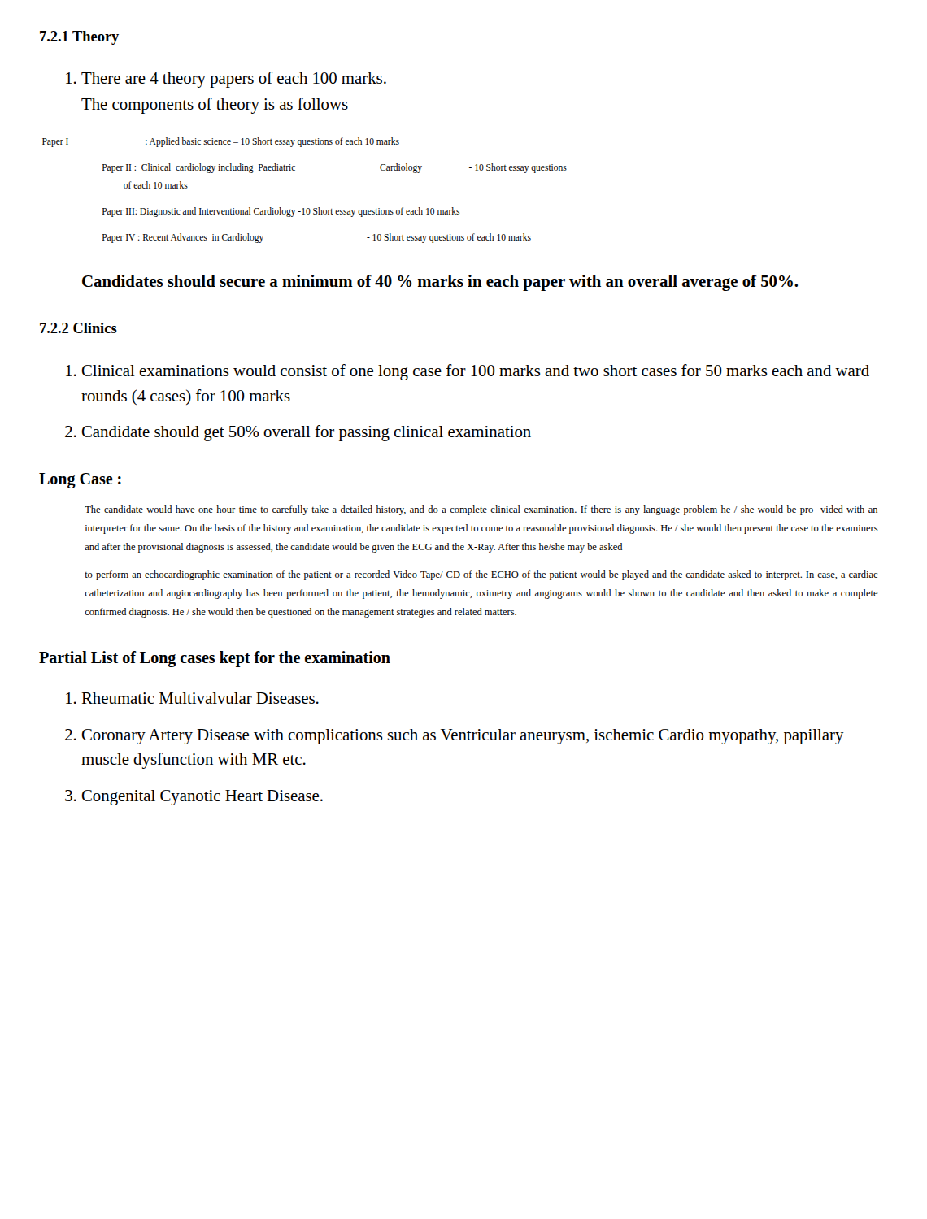7.2.1 Theory
There are 4 theory papers of each 100 marks.
The components of theory is as follows
Paper I: Applied basic science – 10 Short essay questions of each 10 marks Paper II : Clinical cardiology including Paediatric Cardiology - 10 Short essay questions of each 10 marks Paper III: Diagnostic and Interventional Cardiology -10 Short essay questions of each 10 marks Paper IV : Recent Advances in Cardiology - 10 Short essay questions of each 10 marks
Candidates should secure a minimum of 40 % marks in each paper with an overall average of 50%.
7.2.2 Clinics
Clinical examinations would consist of one long case for 100 marks and two short cases for 50 marks each and ward rounds (4 cases) for 100 marks
Candidate should get 50% overall for passing clinical examination
Long Case :
The candidate would have one hour time to carefully take a detailed history, and do a complete clinical examination. If there is any language problem he / she would be pro- vided with an interpreter for the same. On the basis of the history and examination, the candidate is expected to come to a reasonable provisional diagnosis. He / she would then present the case to the examiners and after the provisional diagnosis is assessed, the candidate would be given the ECG and the X-Ray. After this he/she may be asked
to perform an echocardiographic examination of the patient or a recorded Video-Tape/ CD of the ECHO of the patient would be played and the candidate asked to interpret. In case, a cardiac catheterization and angiocardiography has been performed on the patient, the hemodynamic, oximetry and angiograms would be shown to the candidate and then asked to make a complete confirmed diagnosis. He / she would then be questioned on the management strategies and related matters.
Partial List of Long cases kept for the examination
Rheumatic Multivalvular Diseases.
Coronary Artery Disease with complications such as Ventricular aneurysm, ischemic Cardio myopathy, papillary muscle dysfunction with MR etc.
Congenital Cyanotic Heart Disease.